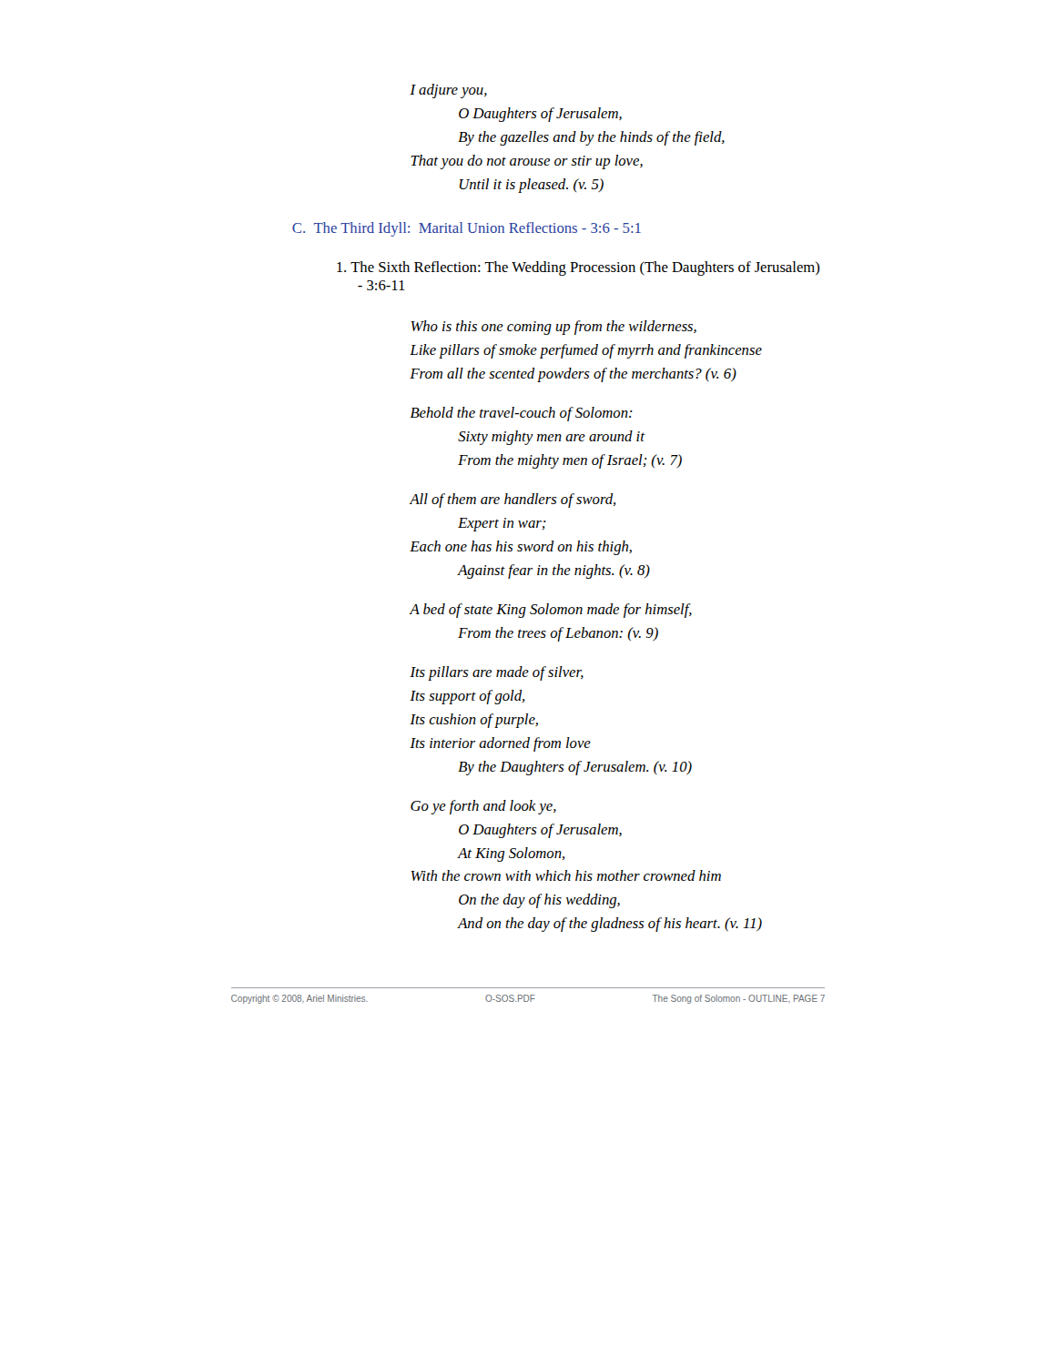I adjure you,
O Daughters of Jerusalem, By the gazelles and by the hinds of the field, That you do not arouse or stir up love,
Until it is pleased. (v. 5)
C. The Third Idyll: Marital Union Reflections - 3:6 - 5:1
1. The Sixth Reflection: The Wedding Procession (The Daughters of Jerusalem) - 3:6-11
Who is this one coming up from the wilderness,
Like pillars of smoke perfumed of myrrh and frankincense
From all the scented powders of the merchants? (v. 6)
Behold the travel-couch of Solomon:
Sixty mighty men are around it From the mighty men of Israel; (v. 7)
All of them are handlers of sword,
Expert in war; Each one has his sword on his thigh,
Against fear in the nights. (v. 8)
A bed of state King Solomon made for himself,
From the trees of Lebanon: (v. 9)
Its pillars are made of silver,
Its support of gold,
Its cushion of purple,
Its interior adorned from love
By the Daughters of Jerusalem. (v. 10)
Go ye forth and look ye,
O Daughters of Jerusalem, At King Solomon, With the crown with which his mother crowned him
On the day of his wedding, And on the day of the gladness of his heart. (v. 11)
Copyright © 2008, Ariel Ministries.
O-SOS.PDF
The Song of Solomon - OUTLINE, PAGE 7